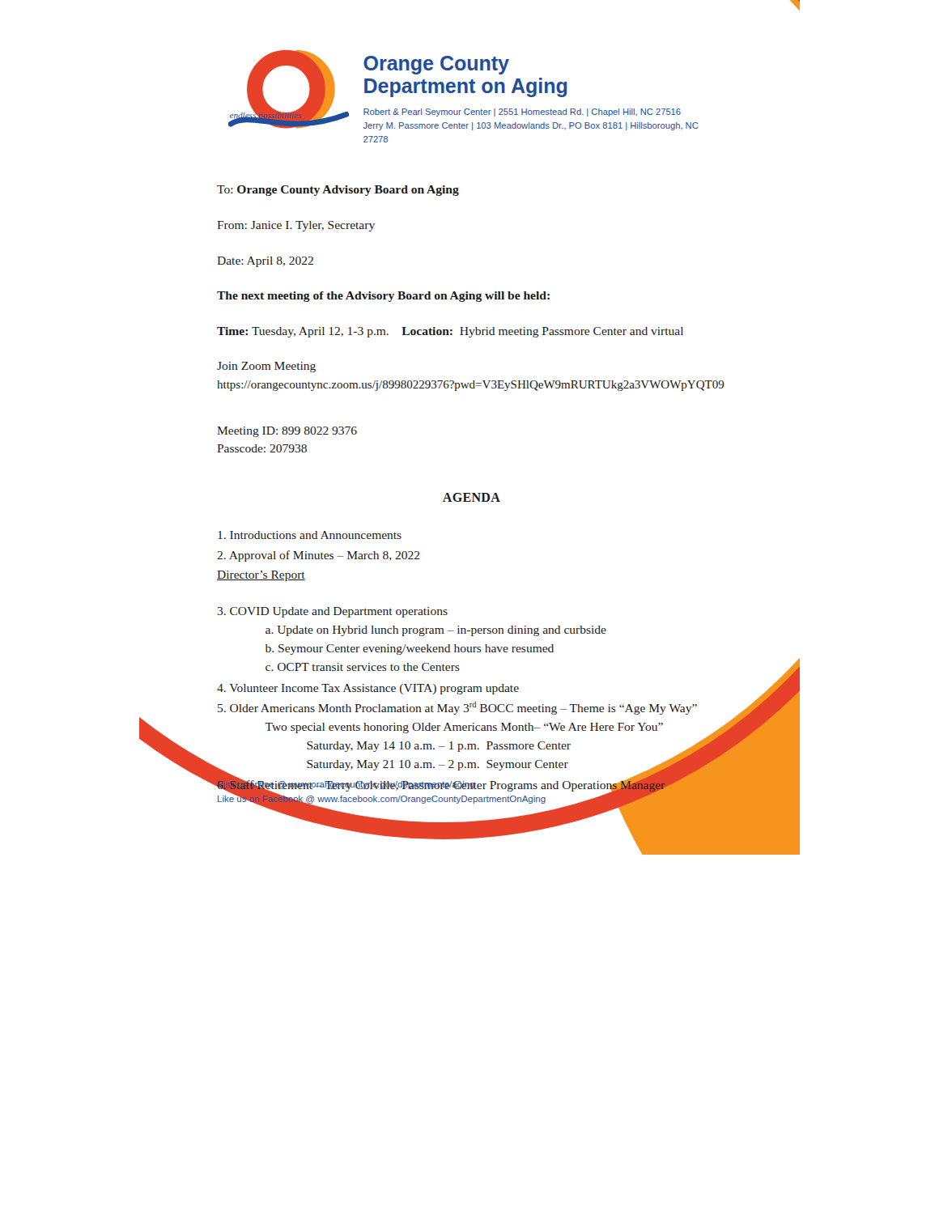endless possibilities
Orange County
Department on Aging
Robert & Pearl Seymour Center | 2551 Homestead Rd. | Chapel Hill, NC 27516
Jerry M. Passmore Center | 103 Meadowlands Dr., PO Box 8181 | Hillsborough, NC 27278
To: Orange County Advisory Board on Aging
From: Janice I. Tyler, Secretary
Date: April 8, 2022
The next meeting of the Advisory Board on Aging will be held:
Time: Tuesday, April 12, 1-3 p.m. Location: Hybrid meeting Passmore Center and virtual
Join Zoom Meeting
https://orangecountync.zoom.us/j/89980229376?pwd=V3EySHlQeW9mRURTUkg2a3VWOWpYQT09
Meeting ID: 899 8022 9376
Passcode: 207938
AGENDA
1. Introductions and Announcements
2. Approval of Minutes – March 8, 2022
Director’s Report
3. COVID Update and Department operations
a. Update on Hybrid lunch program – in-person dining and curbside
b. Seymour Center evening/weekend hours have resumed
c. OCPT transit services to the Centers
4. Volunteer Income Tax Assistance (VITA) program update
5. Older Americans Month Proclamation at May 3rd BOCC meeting – Theme is “Age My Way”
Two special events honoring Older Americans Month– “We Are Here For You”
Saturday, May 14 10 a.m. – 1 p.m. Passmore Center
Saturday, May 21 10 a.m. – 2 p.m. Seymour Center
6. Staff Retirement – Terry Colville, Passmore Center Programs and Operations Manager
Visit us online @ www.orangecountync.gov/departments/aging
Like us on Facebook @ www.facebook.com/OrangeCountyDepartmentOnAging